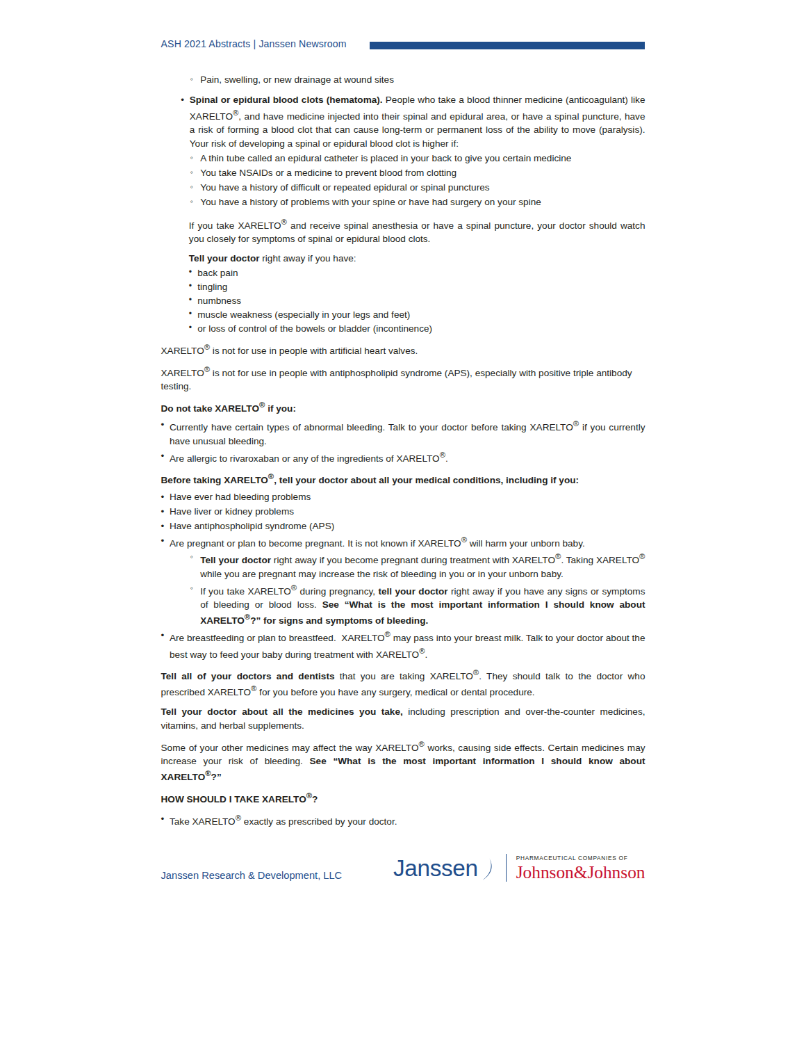ASH 2021 Abstracts | Janssen Newsroom
Pain, swelling, or new drainage at wound sites
Spinal or epidural blood clots (hematoma). People who take a blood thinner medicine (anticoagulant) like XARELTO®, and have medicine injected into their spinal and epidural area, or have a spinal puncture, have a risk of forming a blood clot that can cause long-term or permanent loss of the ability to move (paralysis). Your risk of developing a spinal or epidural blood clot is higher if:
A thin tube called an epidural catheter is placed in your back to give you certain medicine
You take NSAIDs or a medicine to prevent blood from clotting
You have a history of difficult or repeated epidural or spinal punctures
You have a history of problems with your spine or have had surgery on your spine
If you take XARELTO® and receive spinal anesthesia or have a spinal puncture, your doctor should watch you closely for symptoms of spinal or epidural blood clots.
Tell your doctor right away if you have:
back pain
tingling
numbness
muscle weakness (especially in your legs and feet)
or loss of control of the bowels or bladder (incontinence)
XARELTO® is not for use in people with artificial heart valves.
XARELTO® is not for use in people with antiphospholipid syndrome (APS), especially with positive triple antibody testing.
Do not take XARELTO® if you:
Currently have certain types of abnormal bleeding. Talk to your doctor before taking XARELTO® if you currently have unusual bleeding.
Are allergic to rivaroxaban or any of the ingredients of XARELTO®.
Before taking XARELTO®, tell your doctor about all your medical conditions, including if you:
Have ever had bleeding problems
Have liver or kidney problems
Have antiphospholipid syndrome (APS)
Are pregnant or plan to become pregnant. It is not known if XARELTO® will harm your unborn baby.
Tell your doctor right away if you become pregnant during treatment with XARELTO®. Taking XARELTO® while you are pregnant may increase the risk of bleeding in you or in your unborn baby.
If you take XARELTO® during pregnancy, tell your doctor right away if you have any signs or symptoms of bleeding or blood loss. See “What is the most important information I should know about XARELTO®?” for signs and symptoms of bleeding.
Are breastfeeding or plan to breastfeed. XARELTO® may pass into your breast milk. Talk to your doctor about the best way to feed your baby during treatment with XARELTO®.
Tell all of your doctors and dentists that you are taking XARELTO®. They should talk to the doctor who prescribed XARELTO® for you before you have any surgery, medical or dental procedure.
Tell your doctor about all the medicines you take, including prescription and over-the-counter medicines, vitamins, and herbal supplements.
Some of your other medicines may affect the way XARELTO® works, causing side effects. Certain medicines may increase your risk of bleeding. See “What is the most important information I should know about XARELTO®?”
HOW SHOULD I TAKE XARELTO®?
Take XARELTO® exactly as prescribed by your doctor.
Janssen Research & Development, LLC
Janssen
Pharmaceutical Companies of
Johnson&Johnson